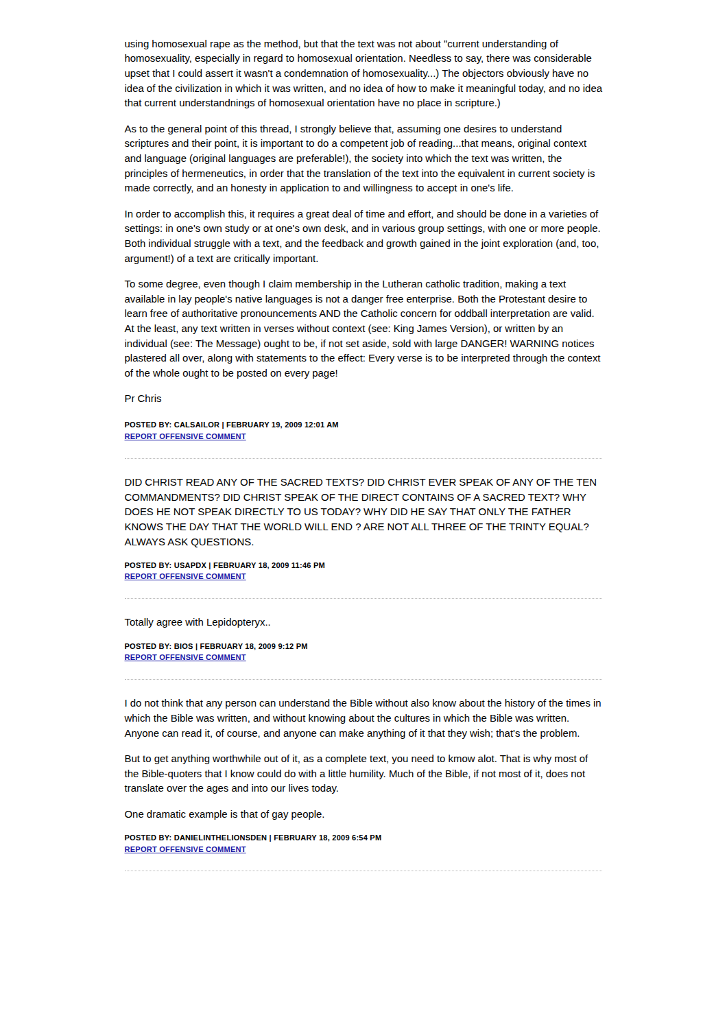using homosexual rape as the method, but that the text was not about "current understanding of homosexuality, especially in regard to homosexual orientation. Needless to say, there was considerable upset that I could assert it wasn't a condemnation of homosexuality...) The objectors obviously have no idea of the civilization in which it was written, and no idea of how to make it meaningful today, and no idea that current understandnings of homosexual orientation have no place in scripture.)
As to the general point of this thread, I strongly believe that, assuming one desires to understand scriptures and their point, it is important to do a competent job of reading...that means, original context and language (original languages are preferable!), the society into which the text was written, the principles of hermeneutics, in order that the translation of the text into the equivalent in current society is made correctly, and an honesty in application to and willingness to accept in one's life.
In order to accomplish this, it requires a great deal of time and effort, and should be done in a varieties of settings: in one's own study or at one's own desk, and in various group settings, with one or more people. Both individual struggle with a text, and the feedback and growth gained in the joint exploration (and, too, argument!) of a text are critically important.
To some degree, even though I claim membership in the Lutheran catholic tradition, making a text available in lay people's native languages is not a danger free enterprise. Both the Protestant desire to learn free of authoritative pronouncements AND the Catholic concern for oddball interpretation are valid. At the least, any text written in verses without context (see: King James Version), or written by an individual (see: The Message) ought to be, if not set aside, sold with large DANGER! WARNING notices plastered all over, along with statements to the effect: Every verse is to be interpreted through the context of the whole ought to be posted on every page!
Pr Chris
POSTED BY: CALSAILOR | FEBRUARY 19, 2009 12:01 AM
REPORT OFFENSIVE COMMENT
DID CHRIST READ ANY OF THE SACRED TEXTS? DID CHRIST EVER SPEAK OF ANY OF THE TEN COMMANDMENTS? DID CHRIST SPEAK OF THE DIRECT CONTAINS OF A SACRED TEXT? WHY DOES HE NOT SPEAK DIRECTLY TO US TODAY? WHY DID HE SAY THAT ONLY THE FATHER KNOWS THE DAY THAT THE WORLD WILL END ? ARE NOT ALL THREE OF THE TRINTY EQUAL? ALWAYS ASK QUESTIONS.
POSTED BY: USAPDX | FEBRUARY 18, 2009 11:46 PM
REPORT OFFENSIVE COMMENT
Totally agree with Lepidopteryx..
POSTED BY: BIOS | FEBRUARY 18, 2009 9:12 PM
REPORT OFFENSIVE COMMENT
I do not think that any person can understand the Bible without also know about the history of the times in which the Bible was written, and without knowing about the cultures in which the Bible was written. Anyone can read it, of course, and anyone can make anything of it that they wish; that's the problem.
But to get anything worthwhile out of it, as a complete text, you need to kmow alot. That is why most of the Bible-quoters that I know could do with a little humility. Much of the Bible, if not most of it, does not translate over the ages and into our lives today.
One dramatic example is that of gay people.
POSTED BY: DANIELINTHELIONSDEN | FEBRUARY 18, 2009 6:54 PM
REPORT OFFENSIVE COMMENT